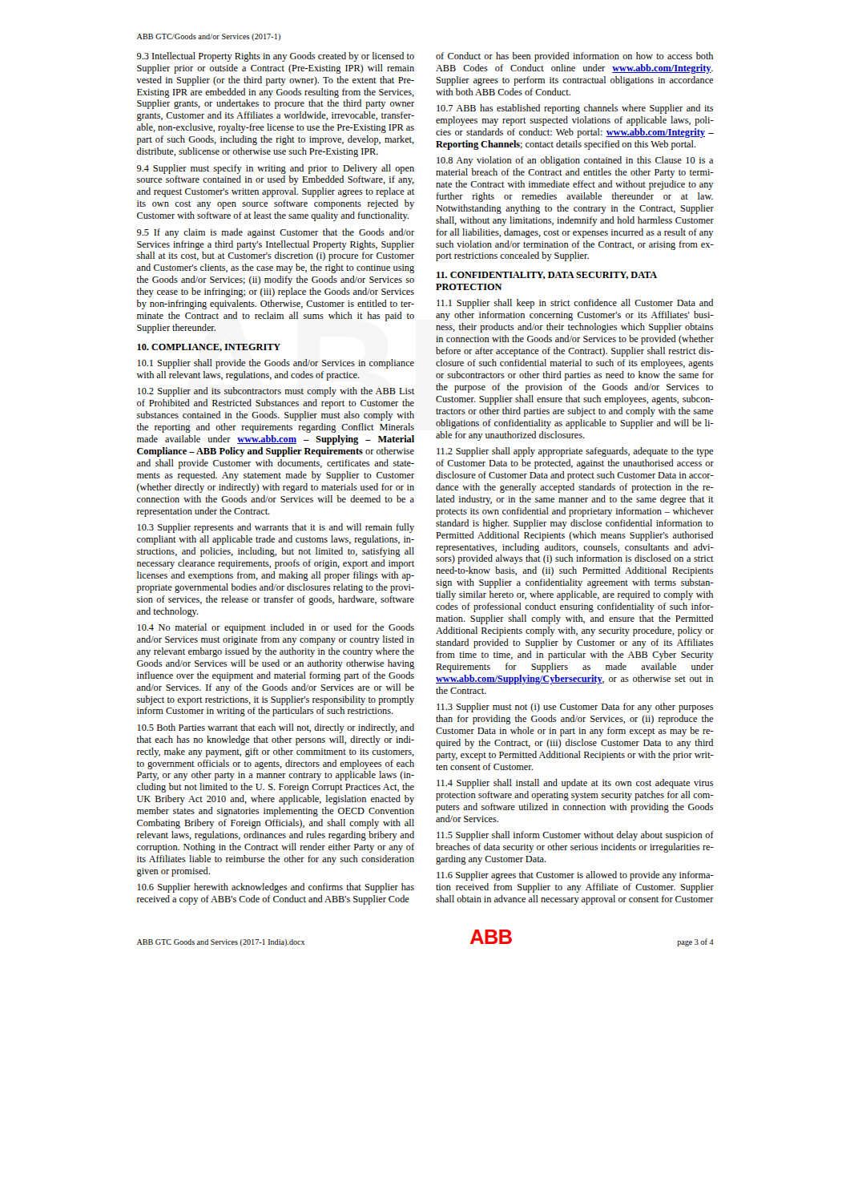ABB
ABB GTC/Goods and/or Services (2017-1)
9.3 Intellectual Property Rights in any Goods created by or licensed to Supplier prior or outside a Contract (Pre-Existing IPR) will remain vested in Supplier (or the third party owner). To the extent that Pre-Existing IPR are embedded in any Goods resulting from the Services, Supplier grants, or undertakes to procure that the third party owner grants, Customer and its Affiliates a worldwide, irrevocable, transferable, non-exclusive, royalty-free license to use the Pre-Existing IPR as part of such Goods, including the right to improve, develop, market, distribute, sublicense or otherwise use such Pre-Existing IPR.
9.4 Supplier must specify in writing and prior to Delivery all open source software contained in or used by Embedded Software, if any, and request Customer's written approval. Supplier agrees to replace at its own cost any open source software components rejected by Customer with software of at least the same quality and functionality.
9.5 If any claim is made against Customer that the Goods and/or Services infringe a third party's Intellectual Property Rights, Supplier shall at its cost, but at Customer's discretion (i) procure for Customer and Customer's clients, as the case may be, the right to continue using the Goods and/or Services; (ii) modify the Goods and/or Services so they cease to be infringing; or (iii) replace the Goods and/or Services by non-infringing equivalents. Otherwise, Customer is entitled to terminate the Contract and to reclaim all sums which it has paid to Supplier thereunder.
10. COMPLIANCE, INTEGRITY
10.1 Supplier shall provide the Goods and/or Services in compliance with all relevant laws, regulations, and codes of practice.
10.2 Supplier and its subcontractors must comply with the ABB List of Prohibited and Restricted Substances and report to Customer the substances contained in the Goods. Supplier must also comply with the reporting and other requirements regarding Conflict Minerals made available under www.abb.com – Supplying – Material Compliance – ABB Policy and Supplier Requirements or otherwise and shall provide Customer with documents, certificates and statements as requested. Any statement made by Supplier to Customer (whether directly or indirectly) with regard to materials used for or in connection with the Goods and/or Services will be deemed to be a representation under the Contract.
10.3 Supplier represents and warrants that it is and will remain fully compliant with all applicable trade and customs laws, regulations, instructions, and policies, including, but not limited to, satisfying all necessary clearance requirements, proofs of origin, export and import licenses and exemptions from, and making all proper filings with appropriate governmental bodies and/or disclosures relating to the provision of services, the release or transfer of goods, hardware, software and technology.
10.4 No material or equipment included in or used for the Goods and/or Services must originate from any company or country listed in any relevant embargo issued by the authority in the country where the Goods and/or Services will be used or an authority otherwise having influence over the equipment and material forming part of the Goods and/or Services. If any of the Goods and/or Services are or will be subject to export restrictions, it is Supplier's responsibility to promptly inform Customer in writing of the particulars of such restrictions.
10.5 Both Parties warrant that each will not, directly or indirectly, and that each has no knowledge that other persons will, directly or indirectly, make any payment, gift or other commitment to its customers, to government officials or to agents, directors and employees of each Party, or any other party in a manner contrary to applicable laws (including but not limited to the U. S. Foreign Corrupt Practices Act, the UK Bribery Act 2010 and, where applicable, legislation enacted by member states and signatories implementing the OECD Convention Combating Bribery of Foreign Officials), and shall comply with all relevant laws, regulations, ordinances and rules regarding bribery and corruption. Nothing in the Contract will render either Party or any of its Affiliates liable to reimburse the other for any such consideration given or promised.
10.6 Supplier herewith acknowledges and confirms that Supplier has received a copy of ABB's Code of Conduct and ABB's Supplier Code
of Conduct or has been provided information on how to access both ABB Codes of Conduct online under www.abb.com/Integrity. Supplier agrees to perform its contractual obligations in accordance with both ABB Codes of Conduct.
10.7 ABB has established reporting channels where Supplier and its employees may report suspected violations of applicable laws, policies or standards of conduct: Web portal: www.abb.com/Integrity – Reporting Channels; contact details specified on this Web portal.
10.8 Any violation of an obligation contained in this Clause 10 is a material breach of the Contract and entitles the other Party to terminate the Contract with immediate effect and without prejudice to any further rights or remedies available thereunder or at law. Notwithstanding anything to the contrary in the Contract, Supplier shall, without any limitations, indemnify and hold harmless Customer for all liabilities, damages, cost or expenses incurred as a result of any such violation and/or termination of the Contract, or arising from export restrictions concealed by Supplier.
11. CONFIDENTIALITY, DATA SECURITY, DATA PROTECTION
11.1 Supplier shall keep in strict confidence all Customer Data and any other information concerning Customer's or its Affiliates' business, their products and/or their technologies which Supplier obtains in connection with the Goods and/or Services to be provided (whether before or after acceptance of the Contract). Supplier shall restrict disclosure of such confidential material to such of its employees, agents or subcontractors or other third parties as need to know the same for the purpose of the provision of the Goods and/or Services to Customer. Supplier shall ensure that such employees, agents, subcontractors or other third parties are subject to and comply with the same obligations of confidentiality as applicable to Supplier and will be liable for any unauthorized disclosures.
11.2 Supplier shall apply appropriate safeguards, adequate to the type of Customer Data to be protected, against the unauthorised access or disclosure of Customer Data and protect such Customer Data in accordance with the generally accepted standards of protection in the related industry, or in the same manner and to the same degree that it protects its own confidential and proprietary information – whichever standard is higher. Supplier may disclose confidential information to Permitted Additional Recipients (which means Supplier's authorised representatives, including auditors, counsels, consultants and advisors) provided always that (i) such information is disclosed on a strict need-to-know basis, and (ii) such Permitted Additional Recipients sign with Supplier a confidentiality agreement with terms substantially similar hereto or, where applicable, are required to comply with codes of professional conduct ensuring confidentiality of such information. Supplier shall comply with, and ensure that the Permitted Additional Recipients comply with, any security procedure, policy or standard provided to Supplier by Customer or any of its Affiliates from time to time, and in particular with the ABB Cyber Security Requirements for Suppliers as made available under www.abb.com/Supplying/Cybersecurity, or as otherwise set out in the Contract.
11.3 Supplier must not (i) use Customer Data for any other purposes than for providing the Goods and/or Services, or (ii) reproduce the Customer Data in whole or in part in any form except as may be required by the Contract, or (iii) disclose Customer Data to any third party, except to Permitted Additional Recipients or with the prior written consent of Customer.
11.4 Supplier shall install and update at its own cost adequate virus protection software and operating system security patches for all computers and software utilized in connection with providing the Goods and/or Services.
11.5 Supplier shall inform Customer without delay about suspicion of breaches of data security or other serious incidents or irregularities regarding any Customer Data.
11.6 Supplier agrees that Customer is allowed to provide any information received from Supplier to any Affiliate of Customer. Supplier shall obtain in advance all necessary approval or consent for Customer
ABB GTC Goods and Services (2017-1 India).docx
ABB
page 3 of 4